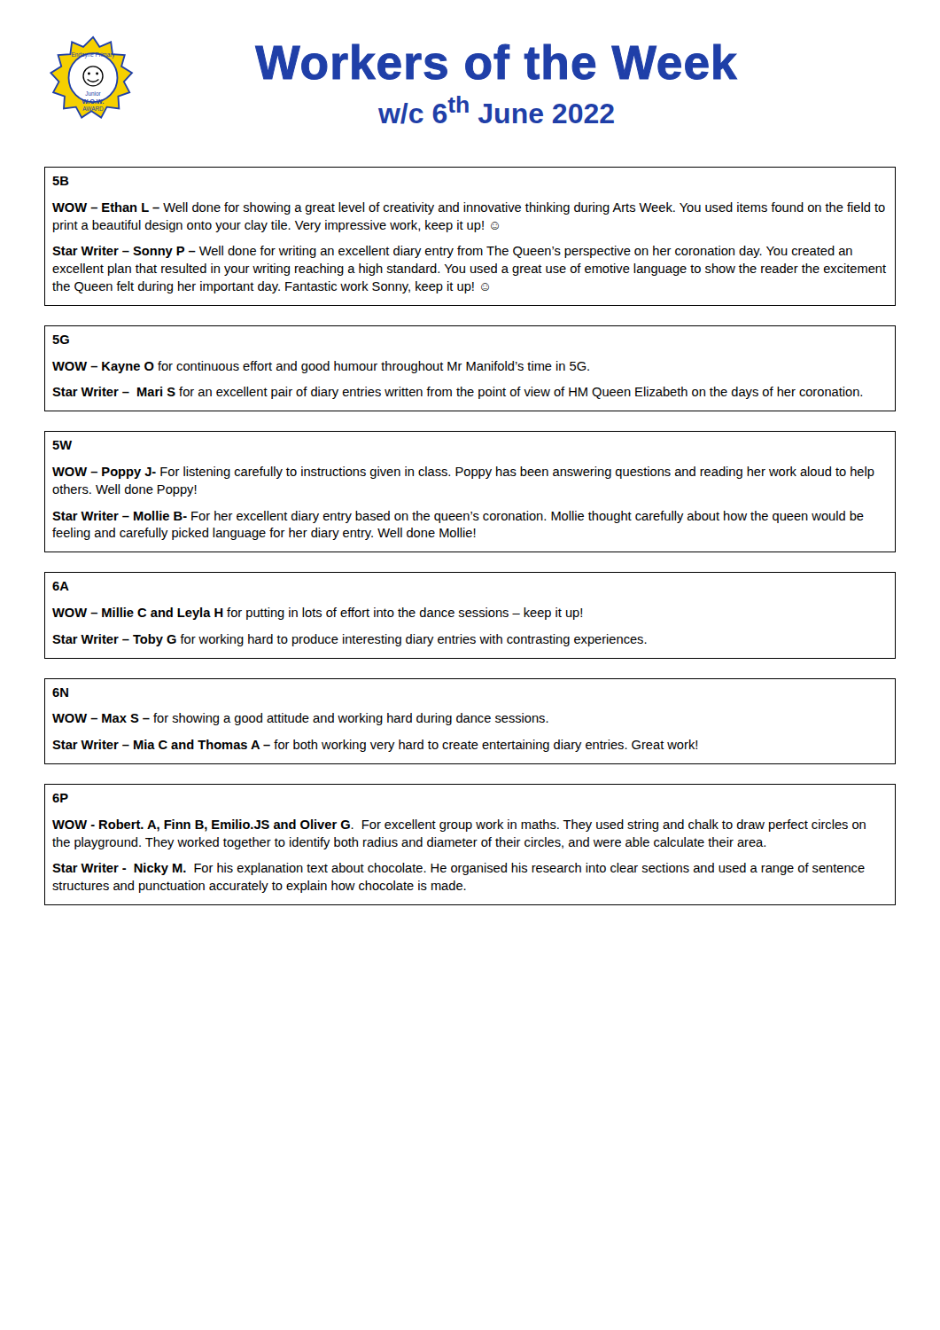Endayne Primary Junior W.O.W. AWARD
Workers of the Week
w/c 6th June 2022
5B
WOW – Ethan L – Well done for showing a great level of creativity and innovative thinking during Arts Week. You used items found on the field to print a beautiful design onto your clay tile. Very impressive work, keep it up! ☺
Star Writer – Sonny P – Well done for writing an excellent diary entry from The Queen’s perspective on her coronation day. You created an excellent plan that resulted in your writing reaching a high standard. You used a great use of emotive language to show the reader the excitement the Queen felt during her important day. Fantastic work Sonny, keep it up! ☺
5G
WOW – Kayne O for continuous effort and good humour throughout Mr Manifold’s time in 5G.
Star Writer – Mari S for an excellent pair of diary entries written from the point of view of HM Queen Elizabeth on the days of her coronation.
5W
WOW – Poppy J- For listening carefully to instructions given in class. Poppy has been answering questions and reading her work aloud to help others. Well done Poppy!
Star Writer – Mollie B- For her excellent diary entry based on the queen’s coronation. Mollie thought carefully about how the queen would be feeling and carefully picked language for her diary entry. Well done Mollie!
6A
WOW – Millie C and Leyla H for putting in lots of effort into the dance sessions – keep it up!
Star Writer – Toby G for working hard to produce interesting diary entries with contrasting experiences.
6N
WOW – Max S – for showing a good attitude and working hard during dance sessions.
Star Writer – Mia C and Thomas A – for both working very hard to create entertaining diary entries. Great work!
6P
WOW - Robert. A, Finn B, Emilio.JS and Oliver G. For excellent group work in maths. They used string and chalk to draw perfect circles on the playground. They worked together to identify both radius and diameter of their circles, and were able calculate their area.
Star Writer - Nicky M. For his explanation text about chocolate. He organised his research into clear sections and used a range of sentence structures and punctuation accurately to explain how chocolate is made.